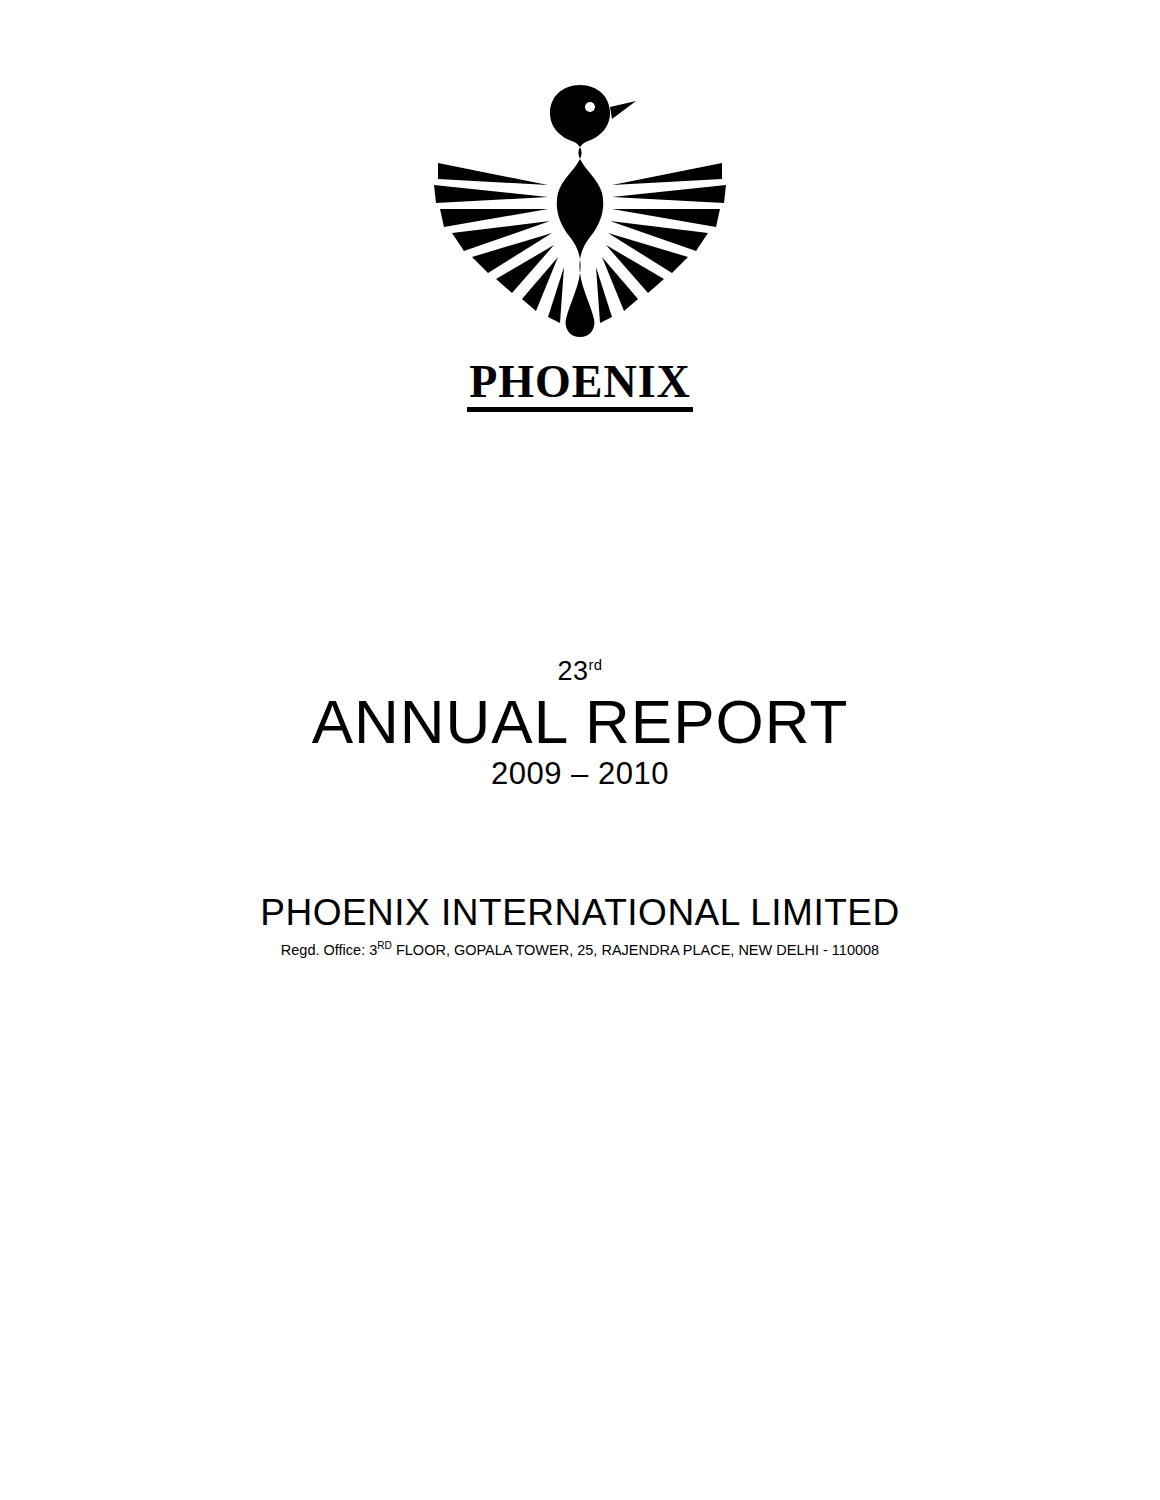PHOENIX
23rd
ANNUAL REPORT
2009 – 2010
PHOENIX INTERNATIONAL LIMITED
Regd. Office: 3RD FLOOR, GOPALA TOWER, 25, RAJENDRA PLACE, NEW DELHI - 110008